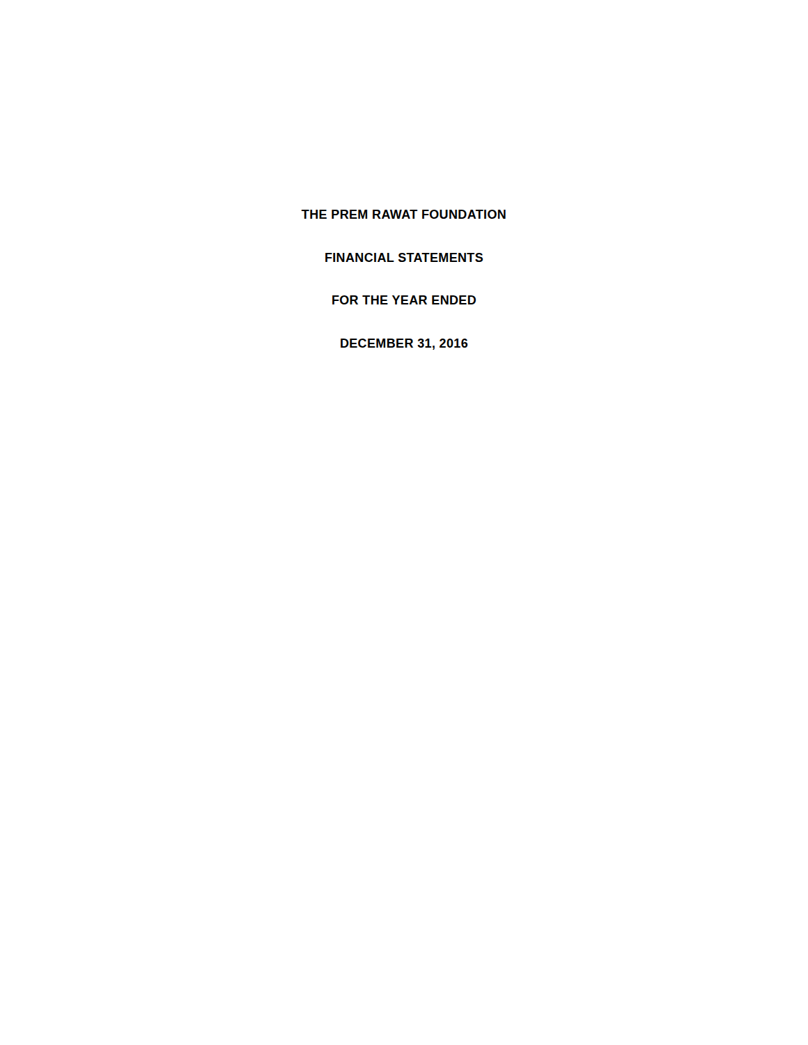THE PREM RAWAT FOUNDATION
FINANCIAL STATEMENTS
FOR THE YEAR ENDED
DECEMBER 31, 2016